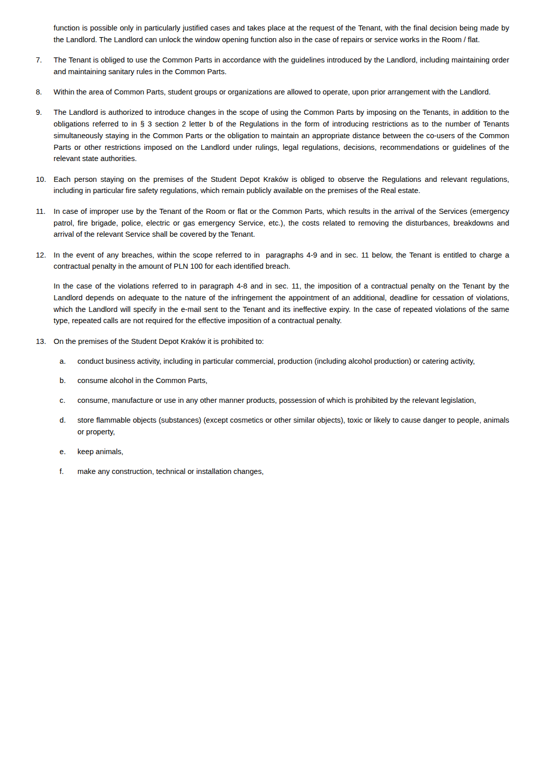function is possible only in particularly justified cases and takes place at the request of the Tenant, with the final decision being made by the Landlord. The Landlord can unlock the window opening function also in the case of repairs or service works in the Room / flat.
The Tenant is obliged to use the Common Parts in accordance with the guidelines introduced by the Landlord, including maintaining order and maintaining sanitary rules in the Common Parts.
Within the area of Common Parts, student groups or organizations are allowed to operate, upon prior arrangement with the Landlord.
The Landlord is authorized to introduce changes in the scope of using the Common Parts by imposing on the Tenants, in addition to the obligations referred to in § 3 section 2 letter b of the Regulations in the form of introducing restrictions as to the number of Tenants simultaneously staying in the Common Parts or the obligation to maintain an appropriate distance between the co-users of the Common Parts or other restrictions imposed on the Landlord under rulings, legal regulations, decisions, recommendations or guidelines of the relevant state authorities.
Each person staying on the premises of the Student Depot Kraków is obliged to observe the Regulations and relevant regulations, including in particular fire safety regulations, which remain publicly available on the premises of the Real estate.
In case of improper use by the Tenant of the Room or flat or the Common Parts, which results in the arrival of the Services (emergency patrol, fire brigade, police, electric or gas emergency Service, etc.), the costs related to removing the disturbances, breakdowns and arrival of the relevant Service shall be covered by the Tenant.
In the event of any breaches, within the scope referred to in paragraphs 4-9 and in sec. 11 below, the Tenant is entitled to charge a contractual penalty in the amount of PLN 100 for each identified breach.
In the case of the violations referred to in paragraph 4-8 and in sec. 11, the imposition of a contractual penalty on the Tenant by the Landlord depends on adequate to the nature of the infringement the appointment of an additional, deadline for cessation of violations, which the Landlord will specify in the e-mail sent to the Tenant and its ineffective expiry. In the case of repeated violations of the same type, repeated calls are not required for the effective imposition of a contractual penalty.
On the premises of the Student Depot Kraków it is prohibited to:
conduct business activity, including in particular commercial, production (including alcohol production) or catering activity,
consume alcohol in the Common Parts,
consume, manufacture or use in any other manner products, possession of which is prohibited by the relevant legislation,
store flammable objects (substances) (except cosmetics or other similar objects), toxic or likely to cause danger to people, animals or property,
keep animals,
make any construction, technical or installation changes,